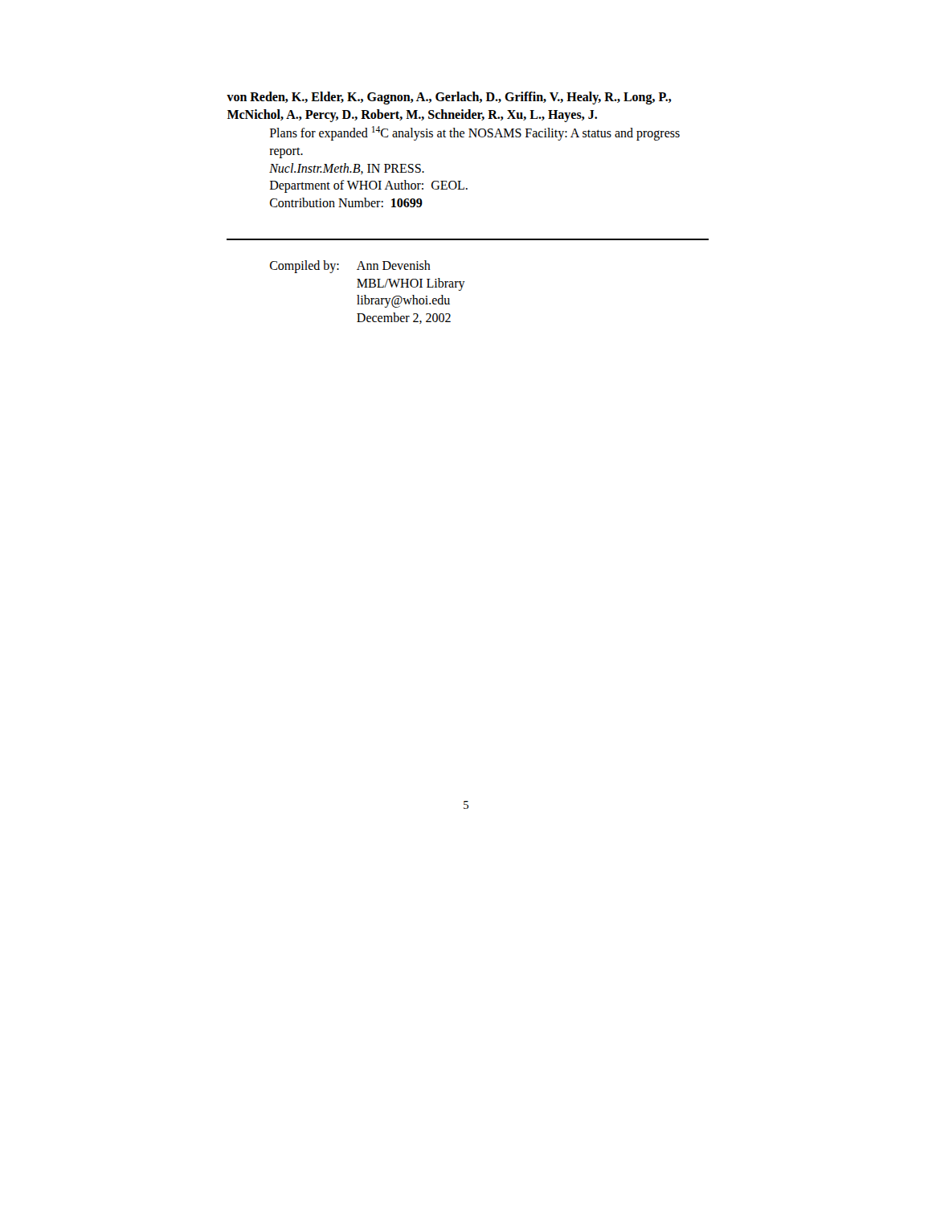von Reden, K., Elder, K., Gagnon, A., Gerlach, D., Griffin, V., Healy, R., Long, P., McNichol, A., Percy, D., Robert, M., Schneider, R., Xu, L., Hayes, J.
Plans for expanded 14C analysis at the NOSAMS Facility: A status and progress report.
Nucl.Instr.Meth.B, IN PRESS.
Department of WHOI Author: GEOL.
Contribution Number: 10699
| Compiled by: | Ann Devenish |
| | MBL/WHOI Library |
| | library@whoi.edu |
| | December 2, 2002 |
5